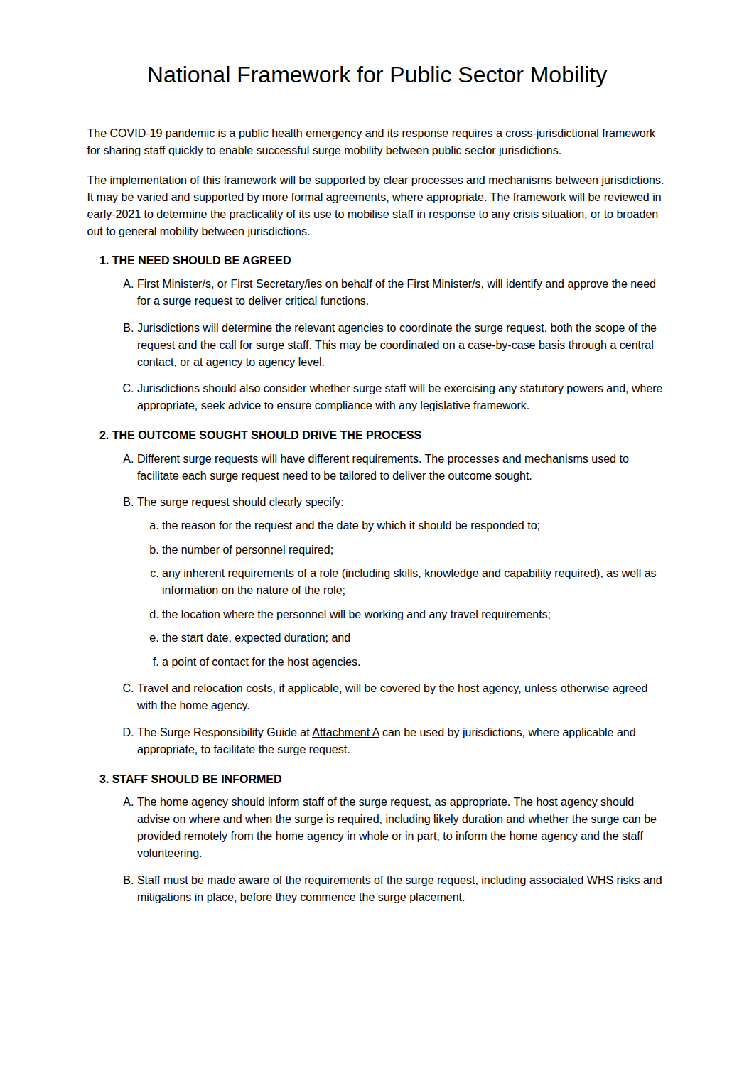National Framework for Public Sector Mobility
The COVID-19 pandemic is a public health emergency and its response requires a cross-jurisdictional framework for sharing staff quickly to enable successful surge mobility between public sector jurisdictions.
The implementation of this framework will be supported by clear processes and mechanisms between jurisdictions. It may be varied and supported by more formal agreements, where appropriate. The framework will be reviewed in early-2021 to determine the practicality of its use to mobilise staff in response to any crisis situation, or to broaden out to general mobility between jurisdictions.
THE NEED SHOULD BE AGREED
First Minister/s, or First Secretary/ies on behalf of the First Minister/s, will identify and approve the need for a surge request to deliver critical functions.
Jurisdictions will determine the relevant agencies to coordinate the surge request, both the scope of the request and the call for surge staff. This may be coordinated on a case-by-case basis through a central contact, or at agency to agency level.
Jurisdictions should also consider whether surge staff will be exercising any statutory powers and, where appropriate, seek advice to ensure compliance with any legislative framework.
THE OUTCOME SOUGHT SHOULD DRIVE THE PROCESS
Different surge requests will have different requirements. The processes and mechanisms used to facilitate each surge request need to be tailored to deliver the outcome sought.
The surge request should clearly specify:
the reason for the request and the date by which it should be responded to;
the number of personnel required;
any inherent requirements of a role (including skills, knowledge and capability required), as well as information on the nature of the role;
the location where the personnel will be working and any travel requirements;
the start date, expected duration; and
a point of contact for the host agencies.
Travel and relocation costs, if applicable, will be covered by the host agency, unless otherwise agreed with the home agency.
The Surge Responsibility Guide at Attachment A can be used by jurisdictions, where applicable and appropriate, to facilitate the surge request.
STAFF SHOULD BE INFORMED
The home agency should inform staff of the surge request, as appropriate. The host agency should advise on where and when the surge is required, including likely duration and whether the surge can be provided remotely from the home agency in whole or in part, to inform the home agency and the staff volunteering.
Staff must be made aware of the requirements of the surge request, including associated WHS risks and mitigations in place, before they commence the surge placement.